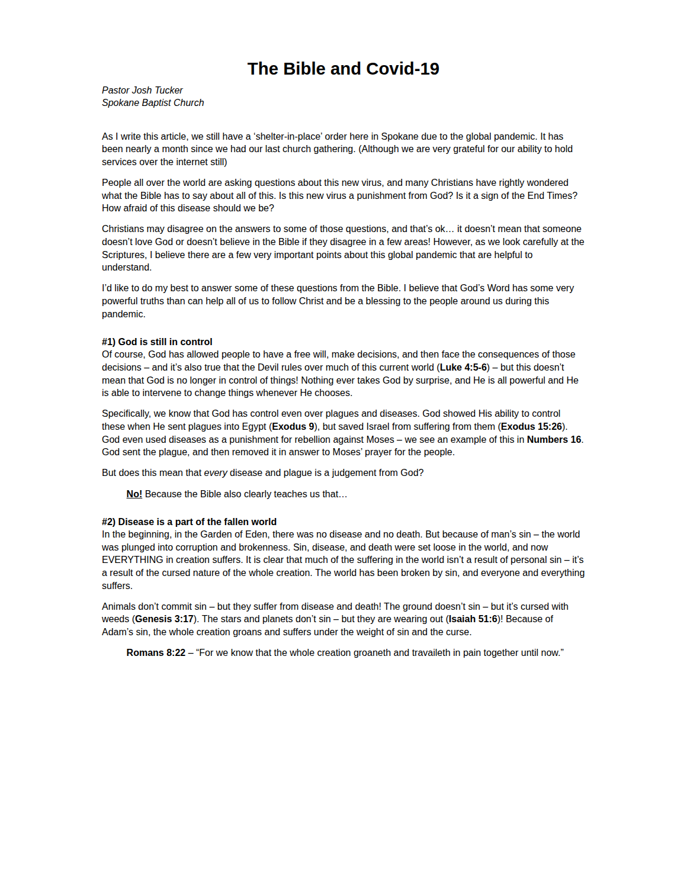The Bible and Covid-19
Pastor Josh Tucker
Spokane Baptist Church
As I write this article, we still have a ‘shelter-in-place’ order here in Spokane due to the global pandemic. It has been nearly a month since we had our last church gathering. (Although we are very grateful for our ability to hold services over the internet still)
People all over the world are asking questions about this new virus, and many Christians have rightly wondered what the Bible has to say about all of this. Is this new virus a punishment from God? Is it a sign of the End Times? How afraid of this disease should we be?
Christians may disagree on the answers to some of those questions, and that’s ok… it doesn’t mean that someone doesn’t love God or doesn’t believe in the Bible if they disagree in a few areas! However, as we look carefully at the Scriptures, I believe there are a few very important points about this global pandemic that are helpful to understand.
I’d like to do my best to answer some of these questions from the Bible. I believe that God’s Word has some very powerful truths than can help all of us to follow Christ and be a blessing to the people around us during this pandemic.
#1) God is still in control
Of course, God has allowed people to have a free will, make decisions, and then face the consequences of those decisions – and it’s also true that the Devil rules over much of this current world (Luke 4:5-6) – but this doesn’t mean that God is no longer in control of things! Nothing ever takes God by surprise, and He is all powerful and He is able to intervene to change things whenever He chooses.
Specifically, we know that God has control even over plagues and diseases. God showed His ability to control these when He sent plagues into Egypt (Exodus 9), but saved Israel from suffering from them (Exodus 15:26). God even used diseases as a punishment for rebellion against Moses – we see an example of this in Numbers 16. God sent the plague, and then removed it in answer to Moses’ prayer for the people.
But does this mean that every disease and plague is a judgement from God?
No! Because the Bible also clearly teaches us that…
#2) Disease is a part of the fallen world
In the beginning, in the Garden of Eden, there was no disease and no death. But because of man’s sin – the world was plunged into corruption and brokenness. Sin, disease, and death were set loose in the world, and now EVERYTHING in creation suffers. It is clear that much of the suffering in the world isn’t a result of personal sin – it’s a result of the cursed nature of the whole creation. The world has been broken by sin, and everyone and everything suffers.
Animals don’t commit sin – but they suffer from disease and death! The ground doesn’t sin – but it’s cursed with weeds (Genesis 3:17). The stars and planets don’t sin – but they are wearing out (Isaiah 51:6)! Because of Adam’s sin, the whole creation groans and suffers under the weight of sin and the curse.
Romans 8:22 – “For we know that the whole creation groaneth and travaileth in pain together until now.”